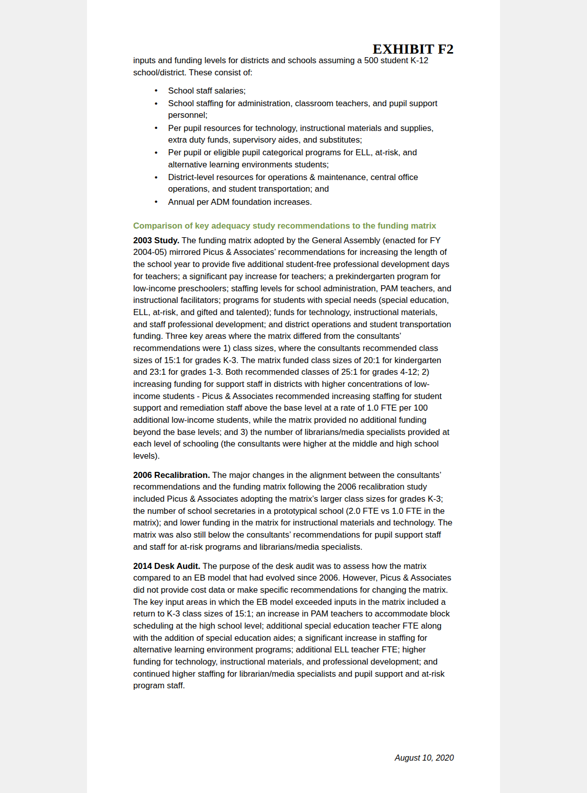EXHIBIT F2
inputs and funding levels for districts and schools assuming a 500 student K-12 school/district. These consist of:
School staff salaries;
School staffing for administration, classroom teachers, and pupil support personnel;
Per pupil resources for technology, instructional materials and supplies, extra duty funds, supervisory aides, and substitutes;
Per pupil or eligible pupil categorical programs for ELL, at-risk, and alternative learning environments students;
District-level resources for operations & maintenance, central office operations, and student transportation; and
Annual per ADM foundation increases.
Comparison of key adequacy study recommendations to the funding matrix
2003 Study. The funding matrix adopted by the General Assembly (enacted for FY 2004-05) mirrored Picus & Associates’ recommendations for increasing the length of the school year to provide five additional student-free professional development days for teachers; a significant pay increase for teachers; a prekindergarten program for low-income preschoolers; staffing levels for school administration, PAM teachers, and instructional facilitators; programs for students with special needs (special education, ELL, at-risk, and gifted and talented); funds for technology, instructional materials, and staff professional development; and district operations and student transportation funding. Three key areas where the matrix differed from the consultants’ recommendations were 1) class sizes, where the consultants recommended class sizes of 15:1 for grades K-3. The matrix funded class sizes of 20:1 for kindergarten and 23:1 for grades 1-3. Both recommended classes of 25:1 for grades 4-12; 2) increasing funding for support staff in districts with higher concentrations of low-income students - Picus & Associates recommended increasing staffing for student support and remediation staff above the base level at a rate of 1.0 FTE per 100 additional low-income students, while the matrix provided no additional funding beyond the base levels; and 3) the number of librarians/media specialists provided at each level of schooling (the consultants were higher at the middle and high school levels).
2006 Recalibration. The major changes in the alignment between the consultants’ recommendations and the funding matrix following the 2006 recalibration study included Picus & Associates adopting the matrix’s larger class sizes for grades K-3; the number of school secretaries in a prototypical school (2.0 FTE vs 1.0 FTE in the matrix); and lower funding in the matrix for instructional materials and technology. The matrix was also still below the consultants’ recommendations for pupil support staff and staff for at-risk programs and librarians/media specialists.
2014 Desk Audit. The purpose of the desk audit was to assess how the matrix compared to an EB model that had evolved since 2006. However, Picus & Associates did not provide cost data or make specific recommendations for changing the matrix. The key input areas in which the EB model exceeded inputs in the matrix included a return to K-3 class sizes of 15:1; an increase in PAM teachers to accommodate block scheduling at the high school level; additional special education teacher FTE along with the addition of special education aides; a significant increase in staffing for alternative learning environment programs; additional ELL teacher FTE; higher funding for technology, instructional materials, and professional development; and continued higher staffing for librarian/media specialists and pupil support and at-risk program staff.
August 10, 2020